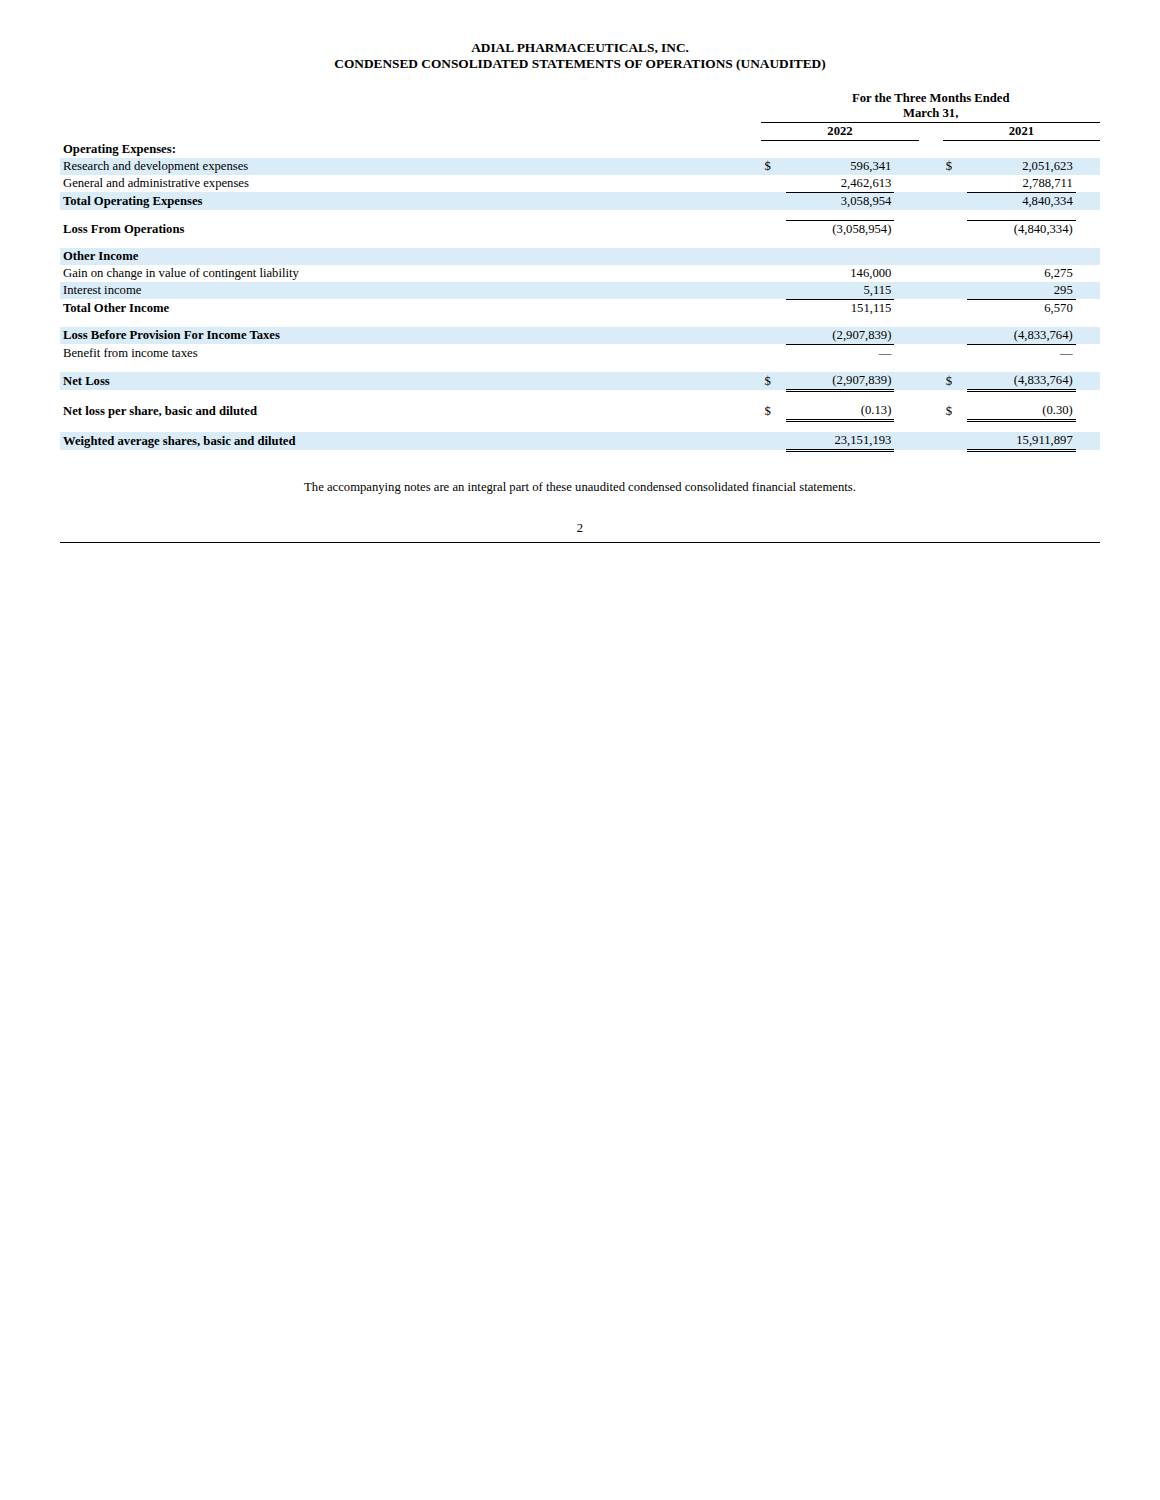ADIAL PHARMACEUTICALS, INC.
CONDENSED CONSOLIDATED STATEMENTS OF OPERATIONS (UNAUDITED)
| | For the Three Months Ended March 31, |
| | 2022 | | 2021 |
| Operating Expenses: | | | |
| Research and development expenses | $ | 596,341 | | | $ | 2,051,623 | |
| General and administrative expenses | | 2,462,613 | | | | 2,788,711 | |
| Total Operating Expenses | | 3,058,954 | | | | 4,840,334 | |
| Loss From Operations | | (3,058,954) | | | | (4,840,334) | |
| Other Income | | | |
| Gain on change in value of contingent liability | | 146,000 | | | | 6,275 | |
| Interest income | | 5,115 | | | | 295 | |
| Total Other Income | | 151,115 | | | | 6,570 | |
| Loss Before Provision For Income Taxes | | (2,907,839) | | | | (4,833,764) | |
| Benefit from income taxes | | — | | | | — | |
| Net Loss | $ | (2,907,839) | | | $ | (4,833,764) | |
| Net loss per share, basic and diluted | $ | (0.13) | | | $ | (0.30) | |
| Weighted average shares, basic and diluted | | 23,151,193 | | | | 15,911,897 | |
The accompanying notes are an integral part of these unaudited condensed consolidated financial statements.
2